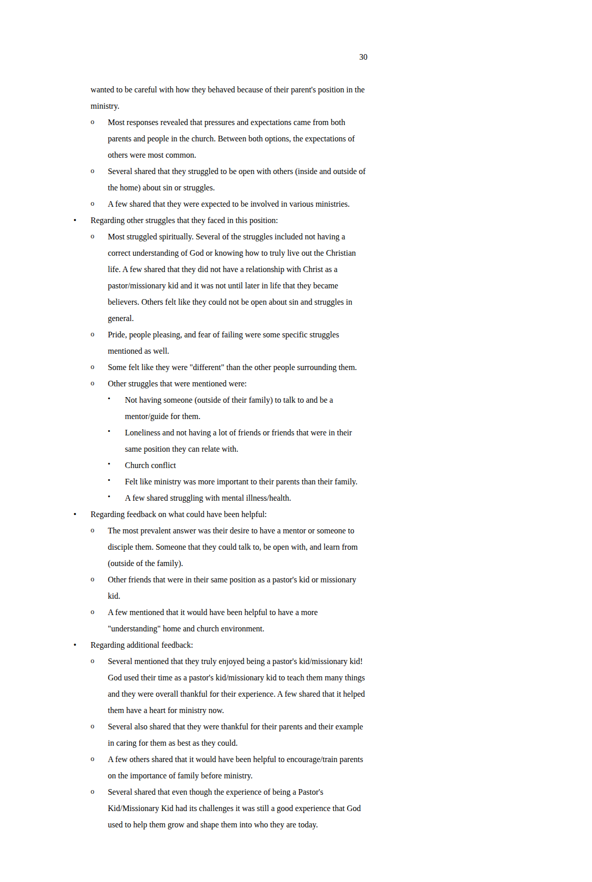30
wanted to be careful with how they behaved because of their parent's position in the ministry.
Most responses revealed that pressures and expectations came from both parents and people in the church. Between both options, the expectations of others were most common.
Several shared that they struggled to be open with others (inside and outside of the home) about sin or struggles.
A few shared that they were expected to be involved in various ministries.
Regarding other struggles that they faced in this position:
Most struggled spiritually. Several of the struggles included not having a correct understanding of God or knowing how to truly live out the Christian life. A few shared that they did not have a relationship with Christ as a pastor/missionary kid and it was not until later in life that they became believers. Others felt like they could not be open about sin and struggles in general.
Pride, people pleasing, and fear of failing were some specific struggles mentioned as well.
Some felt like they were "different" than the other people surrounding them.
Other struggles that were mentioned were:
Not having someone (outside of their family) to talk to and be a mentor/guide for them.
Loneliness and not having a lot of friends or friends that were in their same position they can relate with.
Church conflict
Felt like ministry was more important to their parents than their family.
A few shared struggling with mental illness/health.
Regarding feedback on what could have been helpful:
The most prevalent answer was their desire to have a mentor or someone to disciple them. Someone that they could talk to, be open with, and learn from (outside of the family).
Other friends that were in their same position as a pastor's kid or missionary kid.
A few mentioned that it would have been helpful to have a more "understanding" home and church environment.
Regarding additional feedback:
Several mentioned that they truly enjoyed being a pastor's kid/missionary kid! God used their time as a pastor's kid/missionary kid to teach them many things and they were overall thankful for their experience. A few shared that it helped them have a heart for ministry now.
Several also shared that they were thankful for their parents and their example in caring for them as best as they could.
A few others shared that it would have been helpful to encourage/train parents on the importance of family before ministry.
Several shared that even though the experience of being a Pastor's Kid/Missionary Kid had its challenges it was still a good experience that God used to help them grow and shape them into who they are today.